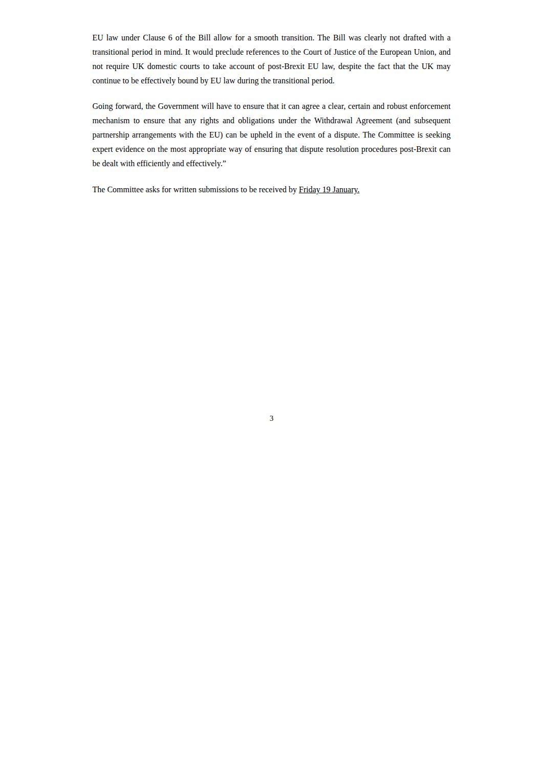EU law under Clause 6 of the Bill allow for a smooth transition. The Bill was clearly not drafted with a transitional period in mind. It would preclude references to the Court of Justice of the European Union, and not require UK domestic courts to take account of post-Brexit EU law, despite the fact that the UK may continue to be effectively bound by EU law during the transitional period.
Going forward, the Government will have to ensure that it can agree a clear, certain and robust enforcement mechanism to ensure that any rights and obligations under the Withdrawal Agreement (and subsequent partnership arrangements with the EU) can be upheld in the event of a dispute. The Committee is seeking expert evidence on the most appropriate way of ensuring that dispute resolution procedures post-Brexit can be dealt with efficiently and effectively.”
The Committee asks for written submissions to be received by Friday 19 January.
3